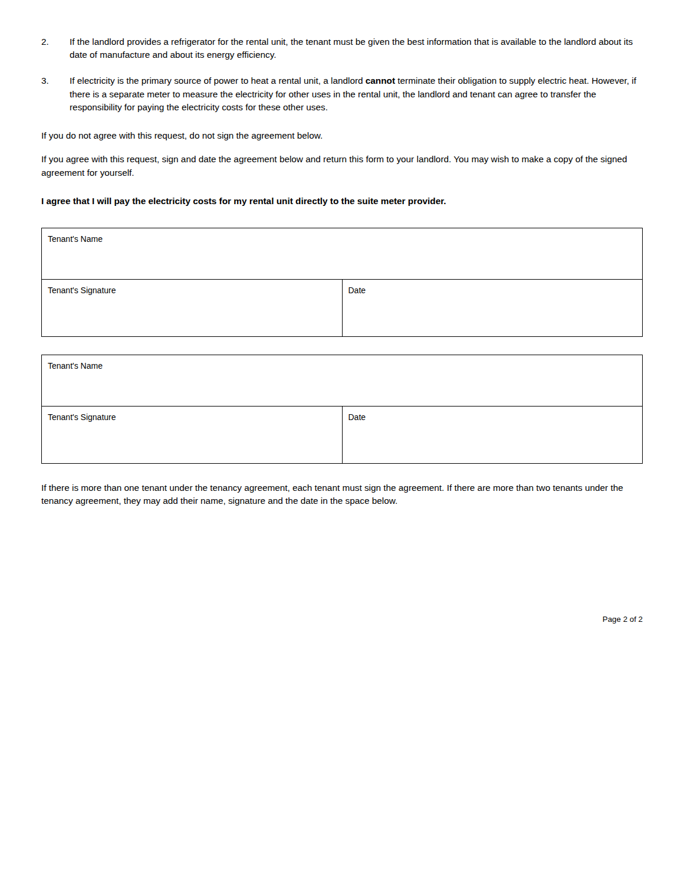2. If the landlord provides a refrigerator for the rental unit, the tenant must be given the best information that is available to the landlord about its date of manufacture and about its energy efficiency.
3. If electricity is the primary source of power to heat a rental unit, a landlord cannot terminate their obligation to supply electric heat. However, if there is a separate meter to measure the electricity for other uses in the rental unit, the landlord and tenant can agree to transfer the responsibility for paying the electricity costs for these other uses.
If you do not agree with this request, do not sign the agreement below.
If you agree with this request, sign and date the agreement below and return this form to your landlord. You may wish to make a copy of the signed agreement for yourself.
I agree that I will pay the electricity costs for my rental unit directly to the suite meter provider.
| Tenant's Name |
| Tenant's Signature | Date |
| Tenant's Name |
| Tenant's Signature | Date |
If there is more than one tenant under the tenancy agreement, each tenant must sign the agreement. If there are more than two tenants under the tenancy agreement, they may add their name, signature and the date in the space below.
Page 2 of 2